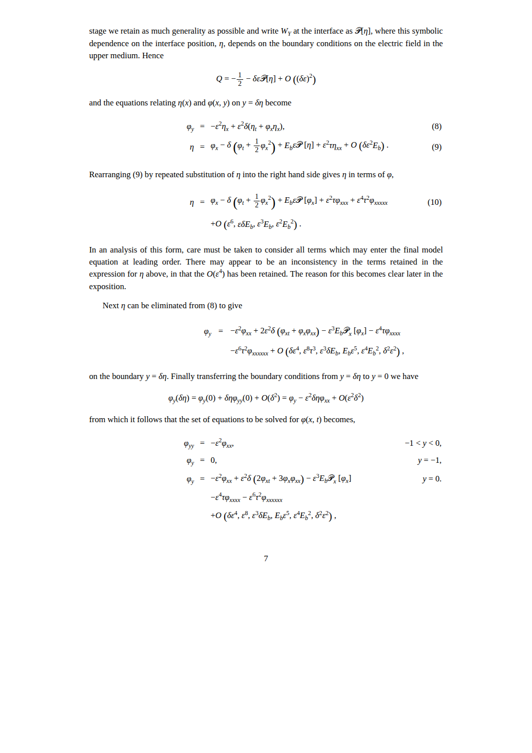stage we retain as much generality as possible and write WY at the interface as 𝒫[η], where this symbolic dependence on the interface position, η, depends on the boundary conditions on the electric field in the upper medium. Hence
Q = −12 − δε𝒫[η] + O ((δε)2)
and the equations relating η(x) and φ(x, y) on y = δη become
| φ y | = | − ε 2 η x + ε 2 δ ( η t + φ x η x ), | (8) |
| η | = | φ x − δ ( φ t + 1 2 φ x 2 ) + E b ε 𝒫 [ η ] + ε 2 τη xx + O ( δε 2 E b ) . | (9) |
Rearranging (9) by repeated substitution of η into the right hand side gives η in terms of φ,
| η | = | φ x − δ ( φ t + 1 2 φ x 2 ) + E b ε 𝒫 [ φ x ] + ε 2 τφ xxx + ε 4 τ 2 φ xxxxx | (10) |
| | | + O ( ε 6 , εδE b , ε 3 E b , ε 2 E b 2 ) . | |
In an analysis of this form, care must be taken to consider all terms which may enter the final model equation at leading order. There may appear to be an inconsistency in the terms retained in the expression for η above, in that the O(ε4) has been retained. The reason for this becomes clear later in the exposition.
Next η can be eliminated from (8) to give
| φ y | = | − ε 2 φ xx + 2 ε 2 δ ( φ xt + φ x φ xx ) − ε 3 E b 𝒫 x [ φ x ] − ε 4 τφ xxxx |
| | | − ε 6 τ 2 φ xxxxxx + O ( δε 4 , ε 8 τ 3 , ε 3 δE b , E b ε 5 , ε 4 E b 2 , δ 2 ε 2 ) , |
on the boundary y = δη. Finally transferring the boundary conditions from y = δη to y = 0 we have
φy(δη) = φy(0) + δηφyy(0) + O(δ2) = φy − ε2δηφxx + O(ε2δ2)
from which it follows that the set of equations to be solved for φ(x, t) becomes,
| φ yy | = | − ε 2 φ xx , | −1 < y < 0, |
| φ y | = | 0, | y = −1, |
| φ y | = | − ε 2 φ xx + ε 2 δ ( 2 φ xt + 3 φ x φ xx ) − ε 3 E b 𝒫 x [ φ x ] | y = 0. |
| | | − ε 4 τφ xxxx − ε 6 τ 2 φ xxxxxx | |
| | | + O ( δε 4 , ε 8 , ε 3 δE b , E b ε 5 , ε 4 E b 2 , δ 2 ε 2 ) , | |
7